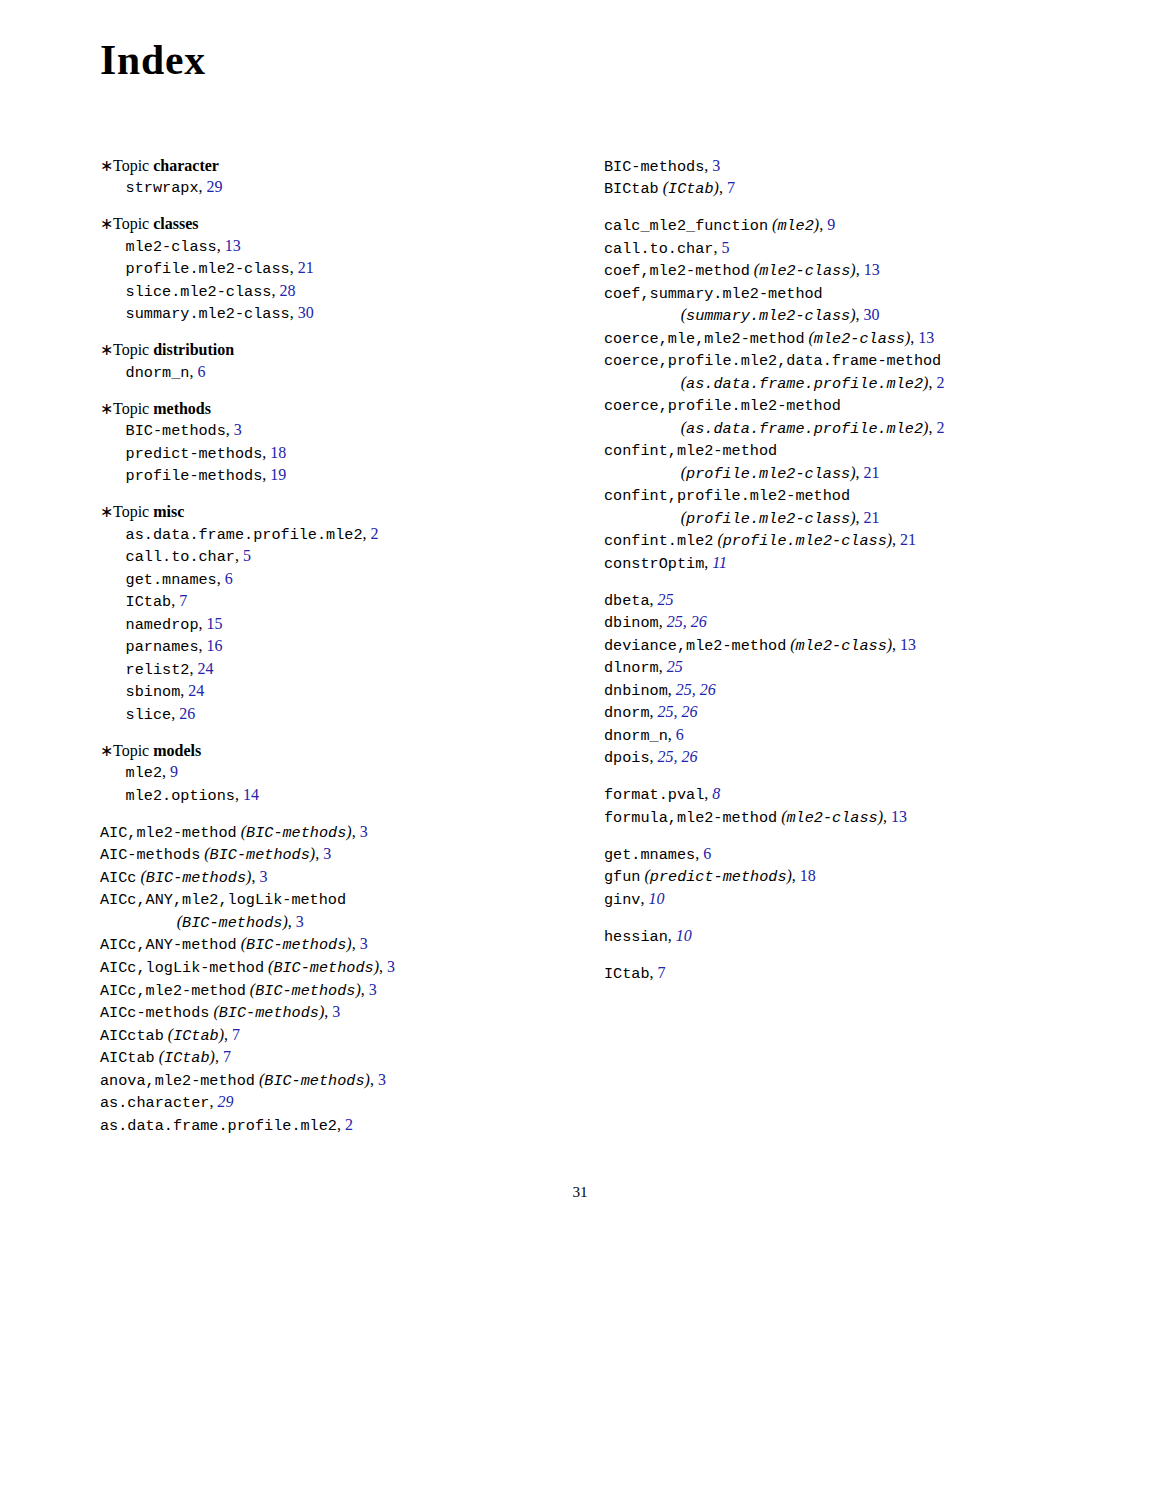Index
∗Topic character
strwrapx, 29
∗Topic classes
mle2-class, 13
profile.mle2-class, 21
slice.mle2-class, 28
summary.mle2-class, 30
∗Topic distribution
dnorm_n, 6
∗Topic methods
BIC-methods, 3
predict-methods, 18
profile-methods, 19
∗Topic misc
as.data.frame.profile.mle2, 2
call.to.char, 5
get.mnames, 6
ICtab, 7
namedrop, 15
parnames, 16
relist2, 24
sbinom, 24
slice, 26
∗Topic models
mle2, 9
mle2.options, 14
AIC,mle2-method (BIC-methods), 3
AIC-methods (BIC-methods), 3
AICc (BIC-methods), 3
AICc,ANY,mle2,logLik-method
(BIC-methods), 3
AICc,ANY-method (BIC-methods), 3
AICc,logLik-method (BIC-methods), 3
AICc,mle2-method (BIC-methods), 3
AICc-methods (BIC-methods), 3
AICctab (ICtab), 7
AICtab (ICtab), 7
anova,mle2-method (BIC-methods), 3
as.character, 29
as.data.frame.profile.mle2, 2
BIC-methods, 3
BICtab (ICtab), 7
calc_mle2_function (mle2), 9
call.to.char, 5
coef,mle2-method (mle2-class), 13
coef,summary.mle2-method
(summary.mle2-class), 30
coerce,mle,mle2-method (mle2-class), 13
coerce,profile.mle2,data.frame-method
(as.data.frame.profile.mle2), 2
coerce,profile.mle2-method
(as.data.frame.profile.mle2), 2
confint,mle2-method
(profile.mle2-class), 21
confint,profile.mle2-method
(profile.mle2-class), 21
confint.mle2 (profile.mle2-class), 21
constrOptim, 11
dbeta, 25
dbinom, 25, 26
deviance,mle2-method (mle2-class), 13
dlnorm, 25
dnbinom, 25, 26
dnorm, 25, 26
dnorm_n, 6
dpois, 25, 26
format.pval, 8
formula,mle2-method (mle2-class), 13
get.mnames, 6
gfun (predict-methods), 18
ginv, 10
hessian, 10
ICtab, 7
31